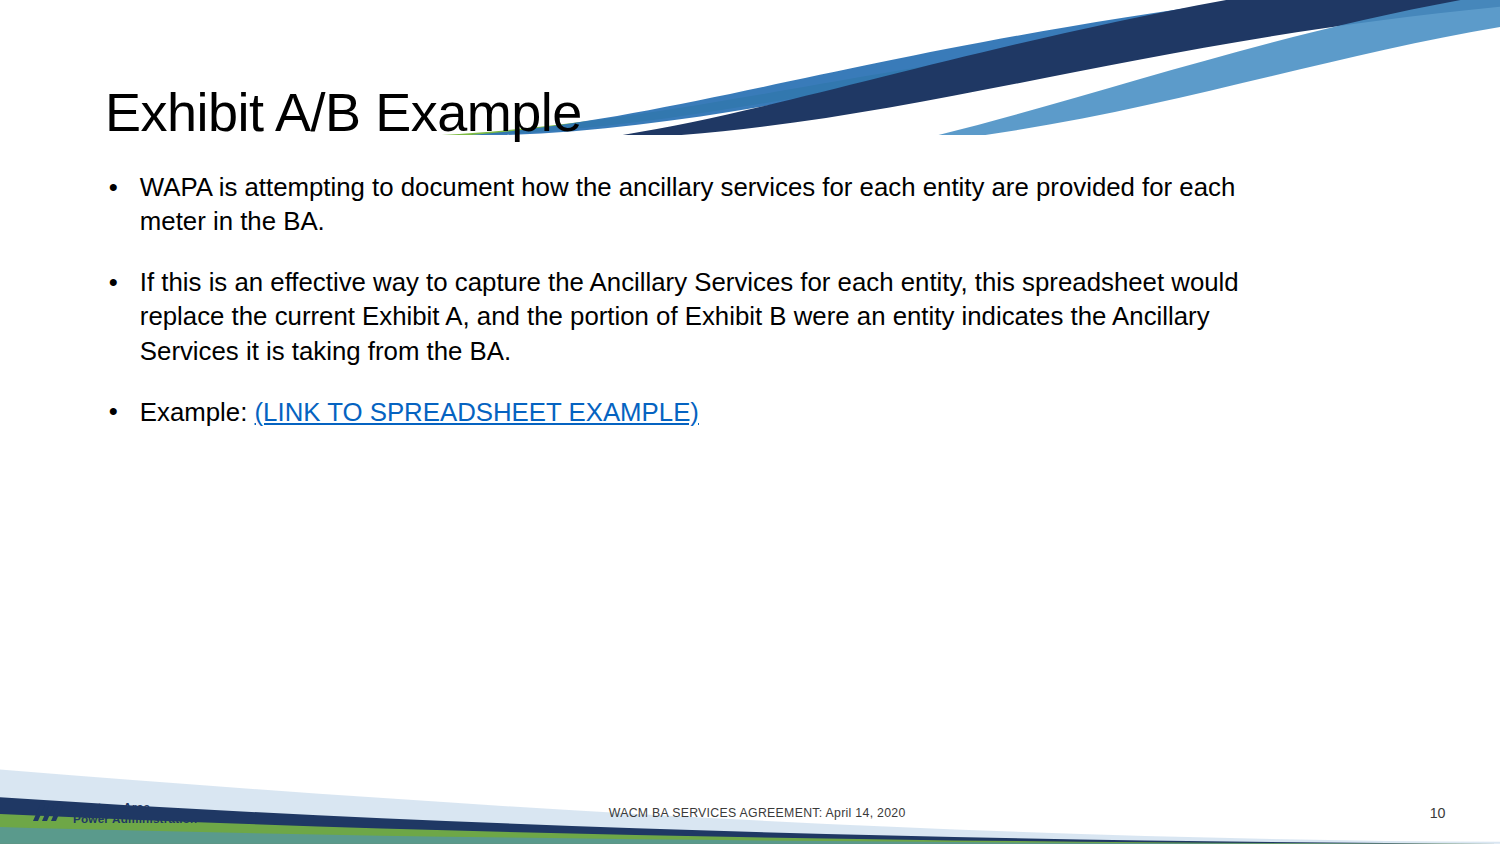Exhibit A/B Example
WAPA is attempting to document how the ancillary services for each entity are provided for each meter in the BA.
If this is an effective way to capture the Ancillary Services for each entity, this spreadsheet would replace the current Exhibit A, and the portion of Exhibit B were an entity indicates the Ancillary Services it is taking from the BA.
Example: (LINK TO SPREADSHEET EXAMPLE)
Western Area
Power Administration
WACM BA SERVICES AGREEMENT: April 14, 2020
10